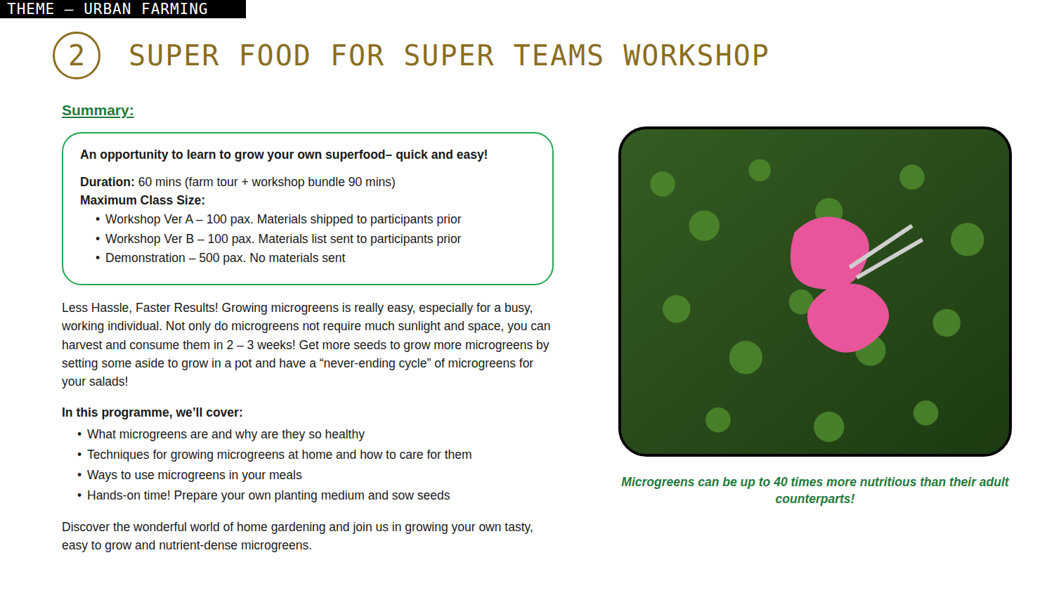THEME – URBAN FARMING
2
SUPER FOOD FOR SUPER TEAMS WORKSHOP
Summary:
An opportunity to learn to grow your own superfood– quick and easy!
Duration: 60 mins (farm tour + workshop bundle 90 mins)
Maximum Class Size:
Workshop Ver A – 100 pax. Materials shipped to participants prior
Workshop Ver B – 100 pax. Materials list sent to participants prior
Demonstration – 500 pax. No materials sent
Less Hassle, Faster Results! Growing microgreens is really easy, especially for a busy, working individual. Not only do microgreens not require much sunlight and space, you can harvest and consume them in 2 – 3 weeks! Get more seeds to grow more microgreens by setting some aside to grow in a pot and have a “never-ending cycle” of microgreens for your salads!
In this programme, we’ll cover:
What microgreens are and why are they so healthy
Techniques for growing microgreens at home and how to care for them
Ways to use microgreens in your meals
Hands-on time! Prepare your own planting medium and sow seeds
Discover the wonderful world of home gardening and join us in growing your own tasty, easy to grow and nutrient-dense microgreens.
Microgreens can be up to 40 times more nutritious than their adult counterparts!